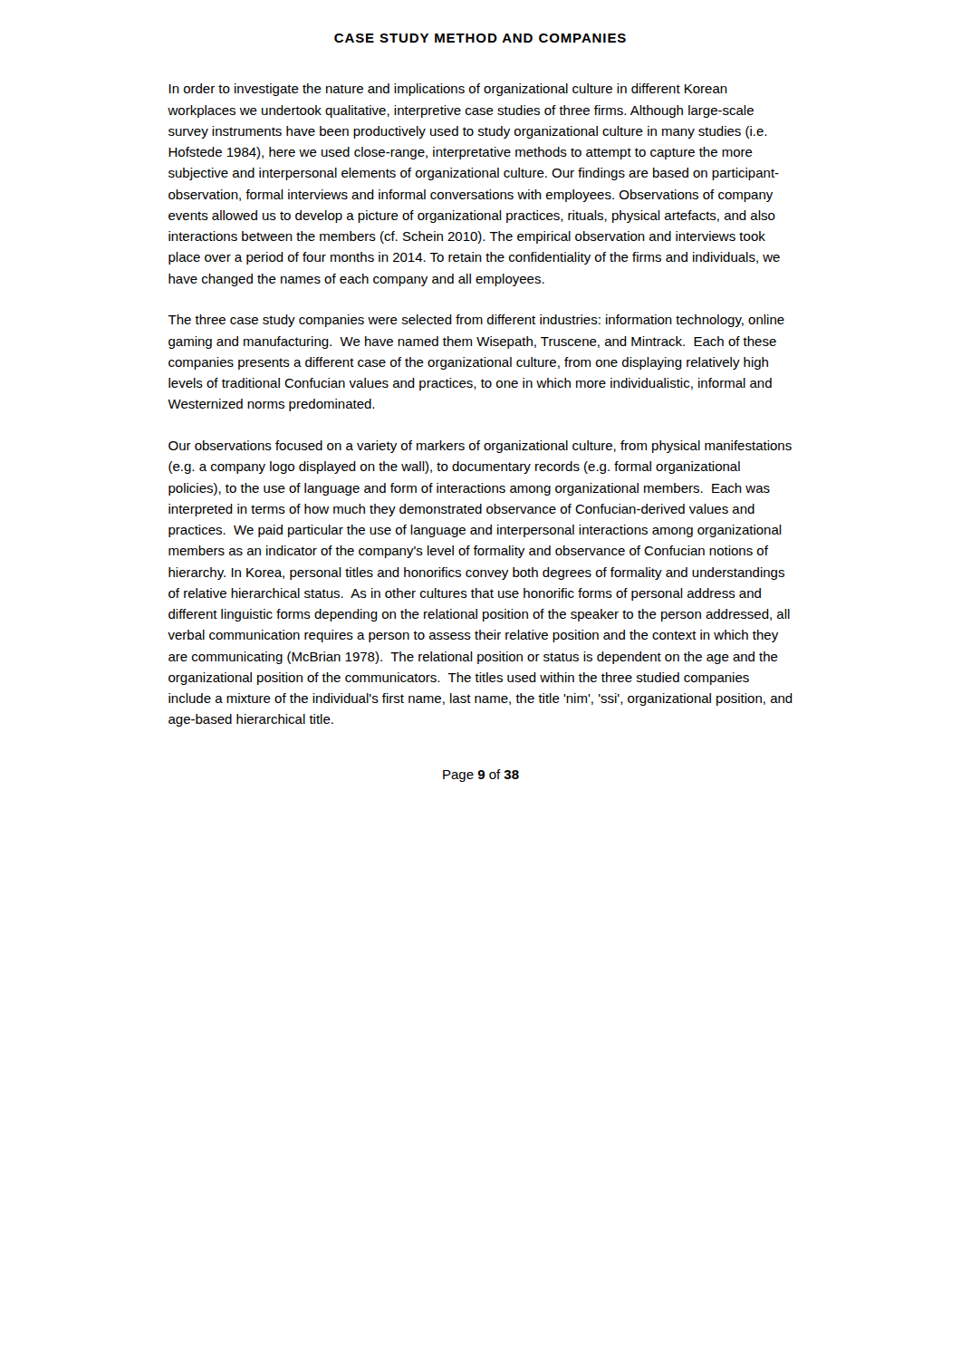CASE STUDY METHOD AND COMPANIES
In order to investigate the nature and implications of organizational culture in different Korean workplaces we undertook qualitative, interpretive case studies of three firms. Although large-scale survey instruments have been productively used to study organizational culture in many studies (i.e. Hofstede 1984), here we used close-range, interpretative methods to attempt to capture the more subjective and interpersonal elements of organizational culture. Our findings are based on participant-observation, formal interviews and informal conversations with employees. Observations of company events allowed us to develop a picture of organizational practices, rituals, physical artefacts, and also interactions between the members (cf. Schein 2010). The empirical observation and interviews took place over a period of four months in 2014. To retain the confidentiality of the firms and individuals, we have changed the names of each company and all employees.
The three case study companies were selected from different industries: information technology, online gaming and manufacturing. We have named them Wisepath, Truscene, and Mintrack. Each of these companies presents a different case of the organizational culture, from one displaying relatively high levels of traditional Confucian values and practices, to one in which more individualistic, informal and Westernized norms predominated.
Our observations focused on a variety of markers of organizational culture, from physical manifestations (e.g. a company logo displayed on the wall), to documentary records (e.g. formal organizational policies), to the use of language and form of interactions among organizational members. Each was interpreted in terms of how much they demonstrated observance of Confucian-derived values and practices. We paid particular the use of language and interpersonal interactions among organizational members as an indicator of the company's level of formality and observance of Confucian notions of hierarchy. In Korea, personal titles and honorifics convey both degrees of formality and understandings of relative hierarchical status. As in other cultures that use honorific forms of personal address and different linguistic forms depending on the relational position of the speaker to the person addressed, all verbal communication requires a person to assess their relative position and the context in which they are communicating (McBrian 1978). The relational position or status is dependent on the age and the organizational position of the communicators. The titles used within the three studied companies include a mixture of the individual's first name, last name, the title 'nim', 'ssi', organizational position, and age-based hierarchical title.
Page 9 of 38